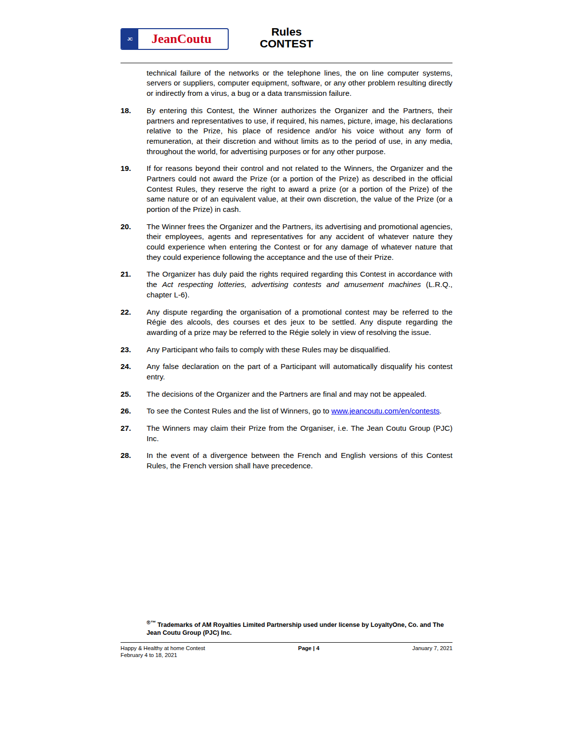JC
JeanCoutu
Rules
CONTEST
technical failure of the networks or the telephone lines, the on line computer systems, servers or suppliers, computer equipment, software, or any other problem resulting directly or indirectly from a virus, a bug or a data transmission failure.
18. By entering this Contest, the Winner authorizes the Organizer and the Partners, their partners and representatives to use, if required, his names, picture, image, his declarations relative to the Prize, his place of residence and/or his voice without any form of remuneration, at their discretion and without limits as to the period of use, in any media, throughout the world, for advertising purposes or for any other purpose.
19. If for reasons beyond their control and not related to the Winners, the Organizer and the Partners could not award the Prize (or a portion of the Prize) as described in the official Contest Rules, they reserve the right to award a prize (or a portion of the Prize) of the same nature or of an equivalent value, at their own discretion, the value of the Prize (or a portion of the Prize) in cash.
20. The Winner frees the Organizer and the Partners, its advertising and promotional agencies, their employees, agents and representatives for any accident of whatever nature they could experience when entering the Contest or for any damage of whatever nature that they could experience following the acceptance and the use of their Prize.
21. The Organizer has duly paid the rights required regarding this Contest in accordance with the Act respecting lotteries, advertising contests and amusement machines (L.R.Q., chapter L-6).
22. Any dispute regarding the organisation of a promotional contest may be referred to the Régie des alcools, des courses et des jeux to be settled. Any dispute regarding the awarding of a prize may be referred to the Régie solely in view of resolving the issue.
23. Any Participant who fails to comply with these Rules may be disqualified.
24. Any false declaration on the part of a Participant will automatically disqualify his contest entry.
25. The decisions of the Organizer and the Partners are final and may not be appealed.
26. To see the Contest Rules and the list of Winners, go to www.jeancoutu.com/en/contests.
27. The Winners may claim their Prize from the Organiser, i.e. The Jean Coutu Group (PJC) Inc.
28. In the event of a divergence between the French and English versions of this Contest Rules, the French version shall have precedence.
®™ Trademarks of AM Royalties Limited Partnership used under license by LoyaltyOne, Co. and The Jean Coutu Group (PJC) Inc.
Happy & Healthy at home Contest
February 4 to 18, 2021
Page | 4
January 7, 2021